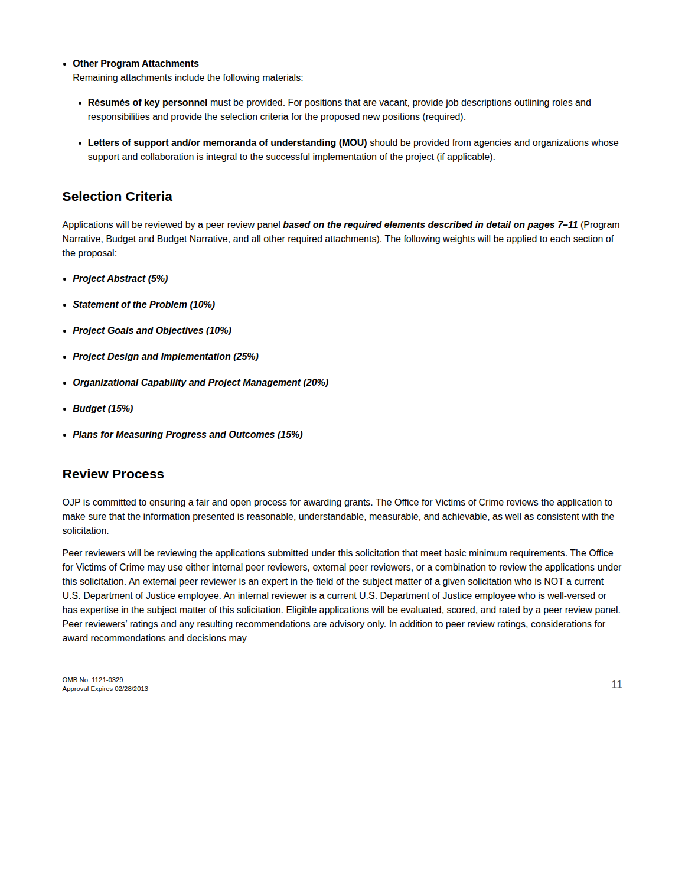Other Program Attachments
Remaining attachments include the following materials:
Résumés of key personnel must be provided. For positions that are vacant, provide job descriptions outlining roles and responsibilities and provide the selection criteria for the proposed new positions (required).
Letters of support and/or memoranda of understanding (MOU) should be provided from agencies and organizations whose support and collaboration is integral to the successful implementation of the project (if applicable).
Selection Criteria
Applications will be reviewed by a peer review panel based on the required elements described in detail on pages 7–11 (Program Narrative, Budget and Budget Narrative, and all other required attachments). The following weights will be applied to each section of the proposal:
Project Abstract (5%)
Statement of the Problem (10%)
Project Goals and Objectives (10%)
Project Design and Implementation (25%)
Organizational Capability and Project Management (20%)
Budget (15%)
Plans for Measuring Progress and Outcomes (15%)
Review Process
OJP is committed to ensuring a fair and open process for awarding grants. The Office for Victims of Crime reviews the application to make sure that the information presented is reasonable, understandable, measurable, and achievable, as well as consistent with the solicitation.
Peer reviewers will be reviewing the applications submitted under this solicitation that meet basic minimum requirements. The Office for Victims of Crime may use either internal peer reviewers, external peer reviewers, or a combination to review the applications under this solicitation. An external peer reviewer is an expert in the field of the subject matter of a given solicitation who is NOT a current U.S. Department of Justice employee. An internal reviewer is a current U.S. Department of Justice employee who is well-versed or has expertise in the subject matter of this solicitation. Eligible applications will be evaluated, scored, and rated by a peer review panel. Peer reviewers’ ratings and any resulting recommendations are advisory only. In addition to peer review ratings, considerations for award recommendations and decisions may
OMB No. 1121-0329
Approval Expires 02/28/2013
11